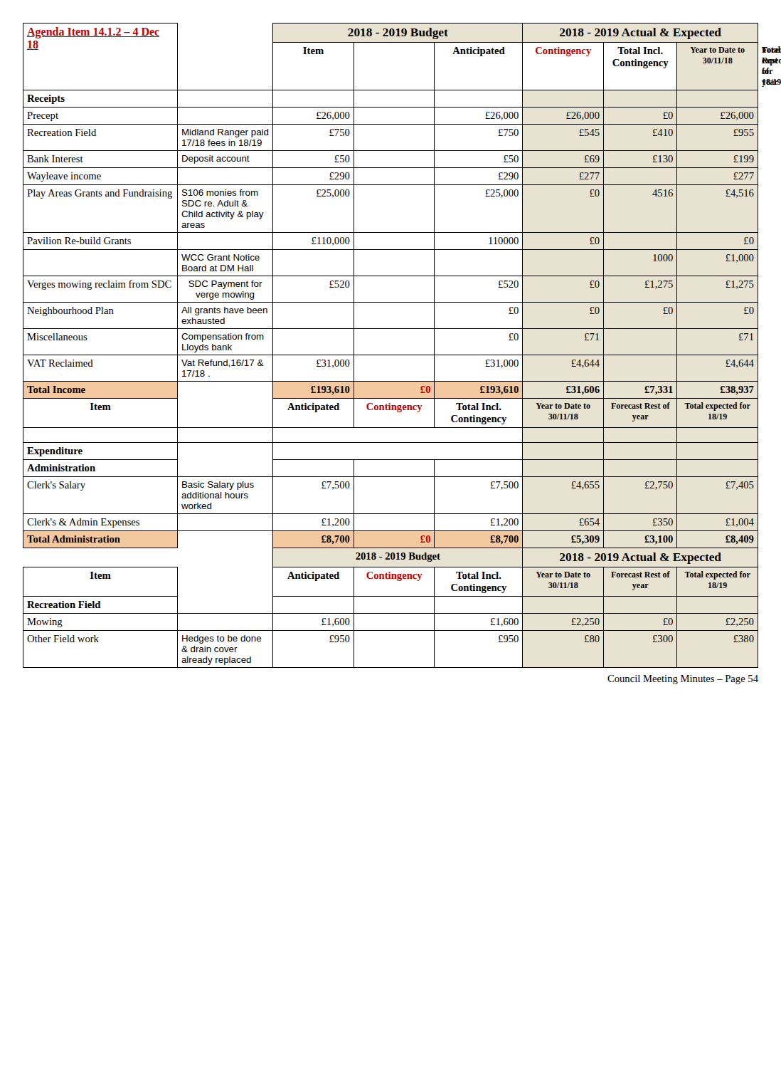| Agenda Item 14.1.2 – 4 Dec 18 | | 2018 - 2019 Budget | 2018 - 2019 Actual & Expected |
| Item | | Anticipated | Contingency | Total Incl. Contingency | Year to Date to 30/11/18 | Forecast Rest of year | Total expected for 18/19 |
| Receipts | | | | | | | |
| Precept | | £26,000 | | £26,000 | £26,000 | £0 | £26,000 |
| Recreation Field | Midland Ranger paid 17/18 fees in 18/19 | £750 | | £750 | £545 | £410 | £955 |
| Bank Interest | Deposit account | £50 | | £50 | £69 | £130 | £199 |
| Wayleave income | | £290 | | £290 | £277 | | £277 |
| Play Areas Grants and Fundraising | S106 monies from SDC re. Adult & Child activity & play areas | £25,000 | | £25,000 | £0 | 4516 | £4,516 |
| Pavilion Re-build Grants | | £110,000 | | 110000 | £0 | | £0 |
| | WCC Grant Notice Board at DM Hall | | | | | 1000 | £1,000 |
| Verges mowing reclaim from SDC | SDC Payment for verge mowing | £520 | | £520 | £0 | £1,275 | £1,275 |
| Neighbourhood Plan | All grants have been exhausted | | | £0 | £0 | £0 | £0 |
| Miscellaneous | Compensation from Lloyds bank | | | £0 | £71 | | £71 |
| VAT Reclaimed | Vat Refund,16/17 & 17/18 . | £31,000 | | £31,000 | £4,644 | | £4,644 |
| Total Income | | £193,610 | £0 | £193,610 | £31,606 | £7,331 | £38,937 |
| Item | | Anticipated | Contingency | Total Incl. Contingency | Year to Date to 30/11/18 | Forecast Rest of year | Total expected for 18/19 |
| Expenditure | | | | | |
| Administration | | | | | | | |
| Clerk's Salary | Basic Salary plus additional hours worked | £7,500 | | £7,500 | £4,655 | £2,750 | £7,405 |
| Clerk's & Admin Expenses | | £1,200 | | £1,200 | £654 | £350 | £1,004 |
| Total Administration | | £8,700 | £0 | £8,700 | £5,309 | £3,100 | £8,409 |
| | | 2018 - 2019 Budget | 2018 - 2019 Actual & Expected |
| Item | | Anticipated | Contingency | Total Incl. Contingency | Year to Date to 30/11/18 | Forecast Rest of year | Total expected for 18/19 |
| Recreation Field | | | | | | | |
| Mowing | | £1,600 | | £1,600 | £2,250 | £0 | £2,250 |
| Other Field work | Hedges to be done & drain cover already replaced | £950 | | £950 | £80 | £300 | £380 |
Council Meeting Minutes – Page 54